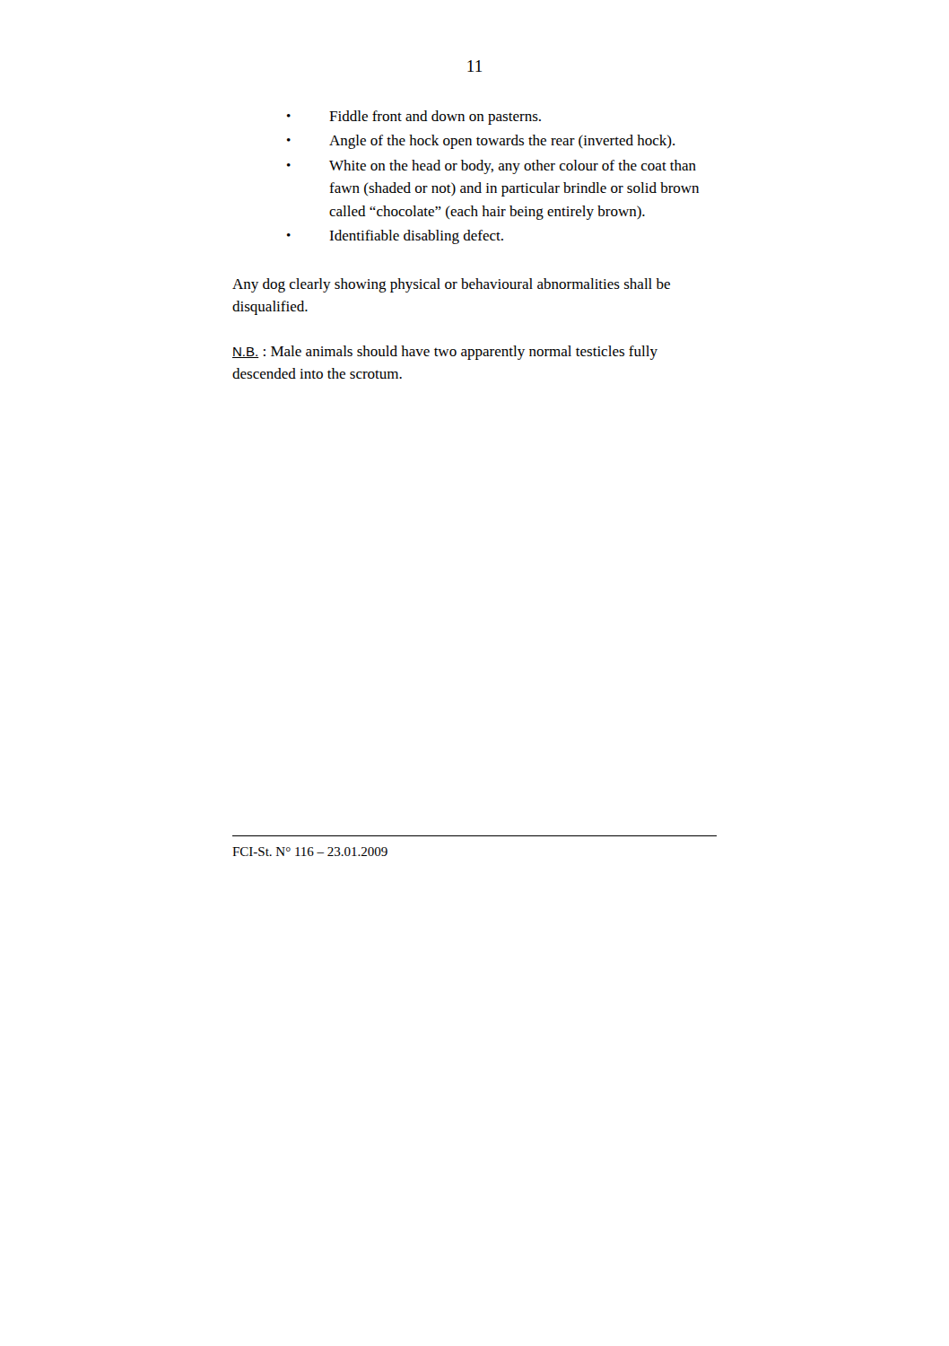11
Fiddle front and down on pasterns.
Angle of the hock open towards the rear (inverted hock).
White on the head or body, any other colour of the coat than fawn (shaded or not) and in particular brindle or solid brown called “chocolate” (each hair being entirely brown).
Identifiable disabling defect.
Any dog clearly showing physical or behavioural abnormalities shall be disqualified.
N.B. : Male animals should have two apparently normal testicles fully descended into the scrotum.
FCI-St. N° 116 – 23.01.2009